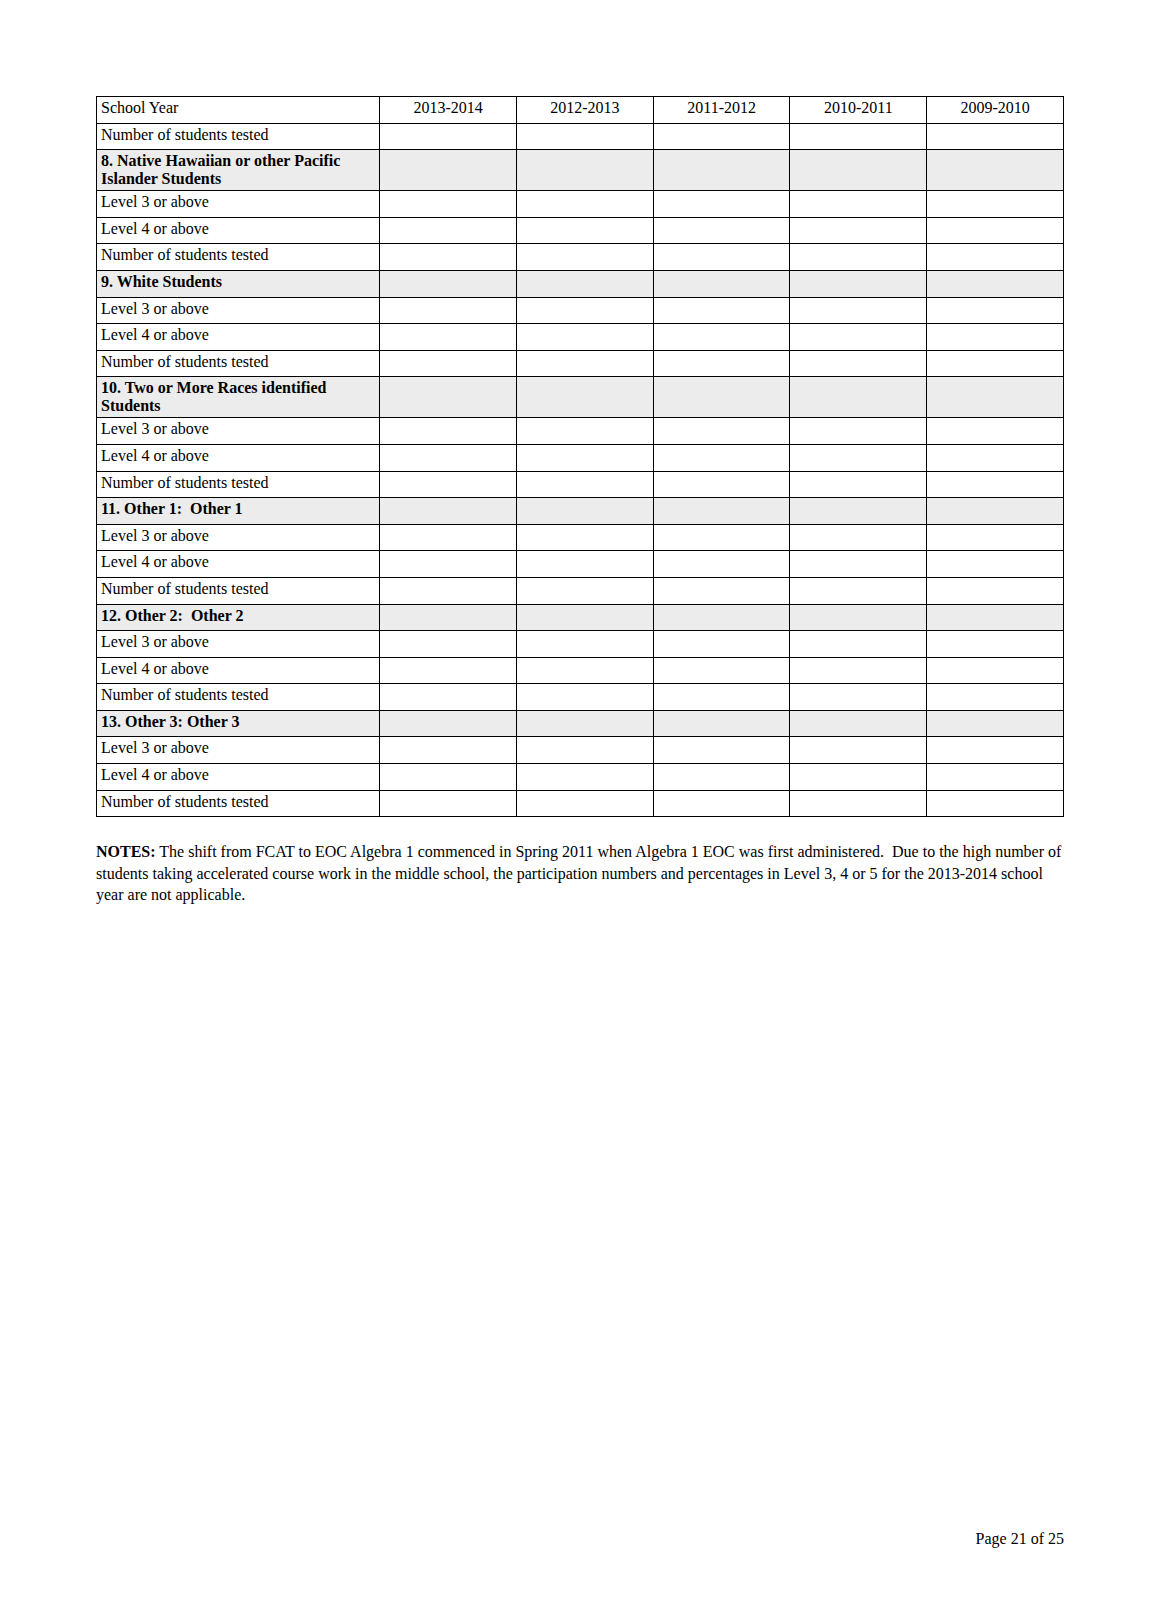| School Year | 2013-2014 | 2012-2013 | 2011-2012 | 2010-2011 | 2009-2010 |
| --- | --- | --- | --- | --- | --- |
| Number of students tested | | | | | |
| 8. Native Hawaiian or other Pacific Islander Students | | | | | |
| Level 3 or above | | | | | |
| Level 4 or above | | | | | |
| Number of students tested | | | | | |
| 9. White Students | | | | | |
| Level 3 or above | | | | | |
| Level 4 or above | | | | | |
| Number of students tested | | | | | |
| 10. Two or More Races identified Students | | | | | |
| Level 3 or above | | | | | |
| Level 4 or above | | | | | |
| Number of students tested | | | | | |
| 11. Other 1: Other 1 | | | | | |
| Level 3 or above | | | | | |
| Level 4 or above | | | | | |
| Number of students tested | | | | | |
| 12. Other 2: Other 2 | | | | | |
| Level 3 or above | | | | | |
| Level 4 or above | | | | | |
| Number of students tested | | | | | |
| 13. Other 3: Other 3 | | | | | |
| Level 3 or above | | | | | |
| Level 4 or above | | | | | |
| Number of students tested | | | | | |
NOTES: The shift from FCAT to EOC Algebra 1 commenced in Spring 2011 when Algebra 1 EOC was first administered. Due to the high number of students taking accelerated course work in the middle school, the participation numbers and percentages in Level 3, 4 or 5 for the 2013-2014 school year are not applicable.
Page 21 of 25